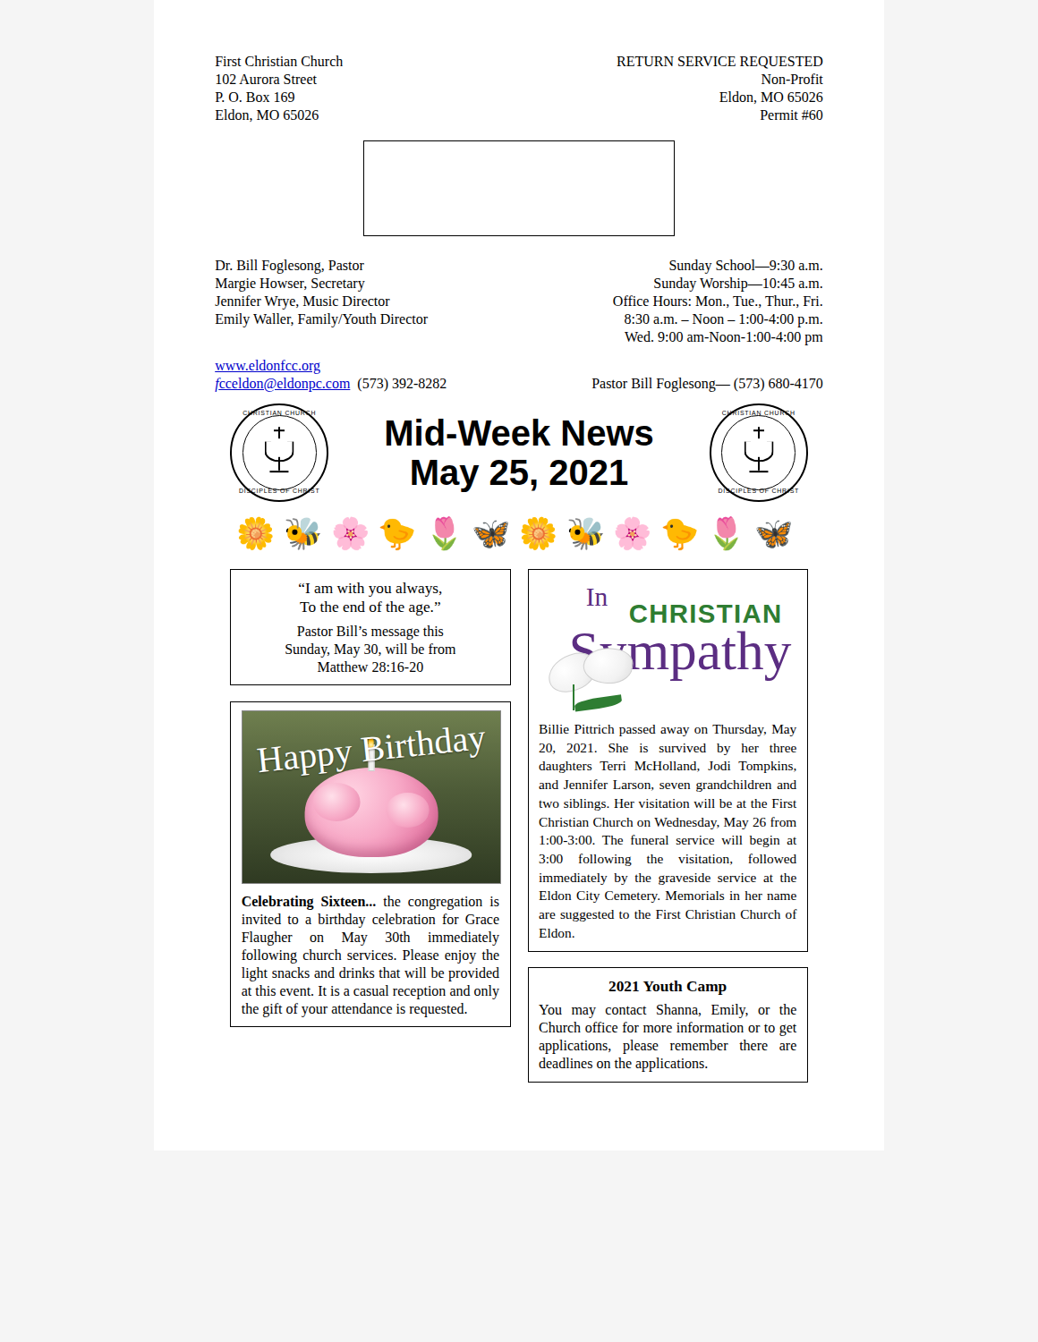| First Christian Church 102 Aurora Street P. O. Box 169 Eldon, MO 65026 | RETURN SERVICE REQUESTED Non-Profit Eldon, MO 65026 Permit #60 |
| Dr. Bill Foglesong, Pastor Margie Howser, Secretary Jennifer Wrye, Music Director Emily Waller, Family/Youth Director | Sunday School—9:30 a.m. Sunday Worship—10:45 a.m. Office Hours: Mon., Tue., Thur., Fri. 8:30 a.m. – Noon – 1:00-4:00 p.m. Wed. 9:00 am-Noon-1:00-4:00 pm |
| www.eldonfcc.org f cceldon@eldonpc.com (573) 392-8282 | Pastor Bill Foglesong— (573) 680-4170 |
| CHRISTIAN CHURCH DISCIPLES OF CHRIST | Mid-Week News May 25, 2021 | CHRISTIAN CHURCH DISCIPLES OF CHRIST |
🌼🐝🌸🐤🌷🦋🌼🐝🌸🐤🌷🦋
| “I am with you always, To the end of the age.” Pastor Bill’s message this Sunday, May 30, will be from Matthew 28:16-20 Happy Birthday Celebrating Sixteen... the congregation is invited to a birthday celebration for Grace Flaugher on May 30th immediately following church services. Please enjoy the light snacks and drinks that will be provided at this event. It is a casual reception and only the gift of your attendance is requested. | In CHRISTIAN Sympathy Billie Pittrich passed away on Thursday, May 20, 2021. She is survived by her three daughters Terri McHolland, Jodi Tompkins, and Jennifer Larson, seven grandchildren and two siblings. Her visitation will be at the First Christian Church on Wednesday, May 26 from 1:00-3:00. The funeral service will begin at 3:00 following the visitation, followed immediately by the graveside service at the Eldon City Cemetery. Memorials in her name are suggested to the First Christian Church of Eldon. 2021 Youth Camp You may contact Shanna, Emily, or the Church office for more information or to get applications, please remember there are deadlines on the applications. |